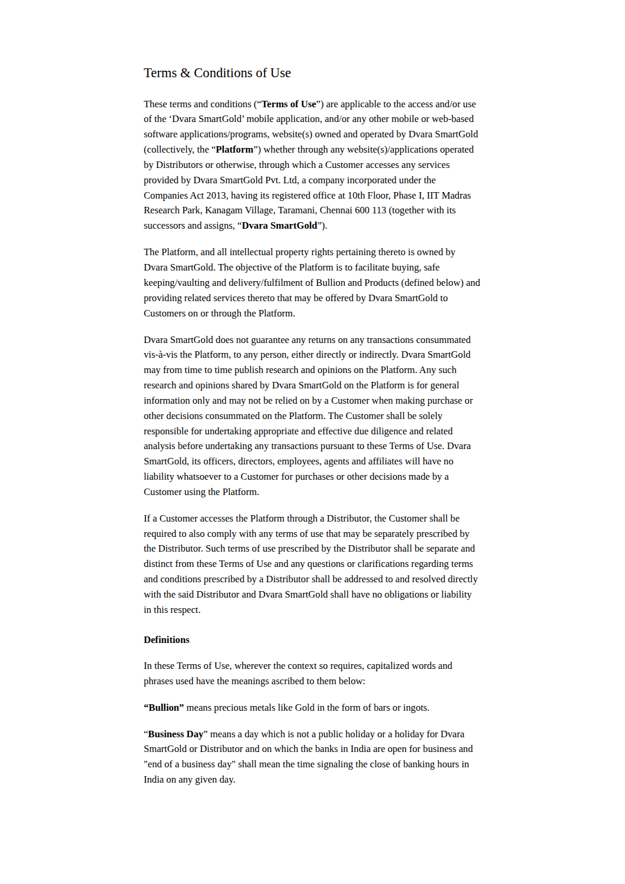Terms & Conditions of Use
These terms and conditions (“Terms of Use”) are applicable to the access and/or use of the ‘Dvara SmartGold’ mobile application, and/or any other mobile or web-based software applications/programs, website(s) owned and operated by Dvara SmartGold (collectively, the “Platform”) whether through any website(s)/applications operated by Distributors or otherwise, through which a Customer accesses any services provided by Dvara SmartGold Pvt. Ltd, a company incorporated under the Companies Act 2013, having its registered office at 10th Floor, Phase I, IIT Madras Research Park, Kanagam Village, Taramani, Chennai 600 113 (together with its successors and assigns, “Dvara SmartGold”).
The Platform, and all intellectual property rights pertaining thereto is owned by Dvara SmartGold. The objective of the Platform is to facilitate buying, safe keeping/vaulting and delivery/fulfilment of Bullion and Products (defined below) and providing related services thereto that may be offered by Dvara SmartGold to Customers on or through the Platform.
Dvara SmartGold does not guarantee any returns on any transactions consummated vis-à-vis the Platform, to any person, either directly or indirectly. Dvara SmartGold may from time to time publish research and opinions on the Platform. Any such research and opinions shared by Dvara SmartGold on the Platform is for general information only and may not be relied on by a Customer when making purchase or other decisions consummated on the Platform. The Customer shall be solely responsible for undertaking appropriate and effective due diligence and related analysis before undertaking any transactions pursuant to these Terms of Use. Dvara SmartGold, its officers, directors, employees, agents and affiliates will have no liability whatsoever to a Customer for purchases or other decisions made by a Customer using the Platform.
If a Customer accesses the Platform through a Distributor, the Customer shall be required to also comply with any terms of use that may be separately prescribed by the Distributor. Such terms of use prescribed by the Distributor shall be separate and distinct from these Terms of Use and any questions or clarifications regarding terms and conditions prescribed by a Distributor shall be addressed to and resolved directly with the said Distributor and Dvara SmartGold shall have no obligations or liability in this respect.
Definitions
In these Terms of Use, wherever the context so requires, capitalized words and phrases used have the meanings ascribed to them below:
“Bullion” means precious metals like Gold in the form of bars or ingots.
“Business Day” means a day which is not a public holiday or a holiday for Dvara SmartGold or Distributor and on which the banks in India are open for business and "end of a business day" shall mean the time signaling the close of banking hours in India on any given day.